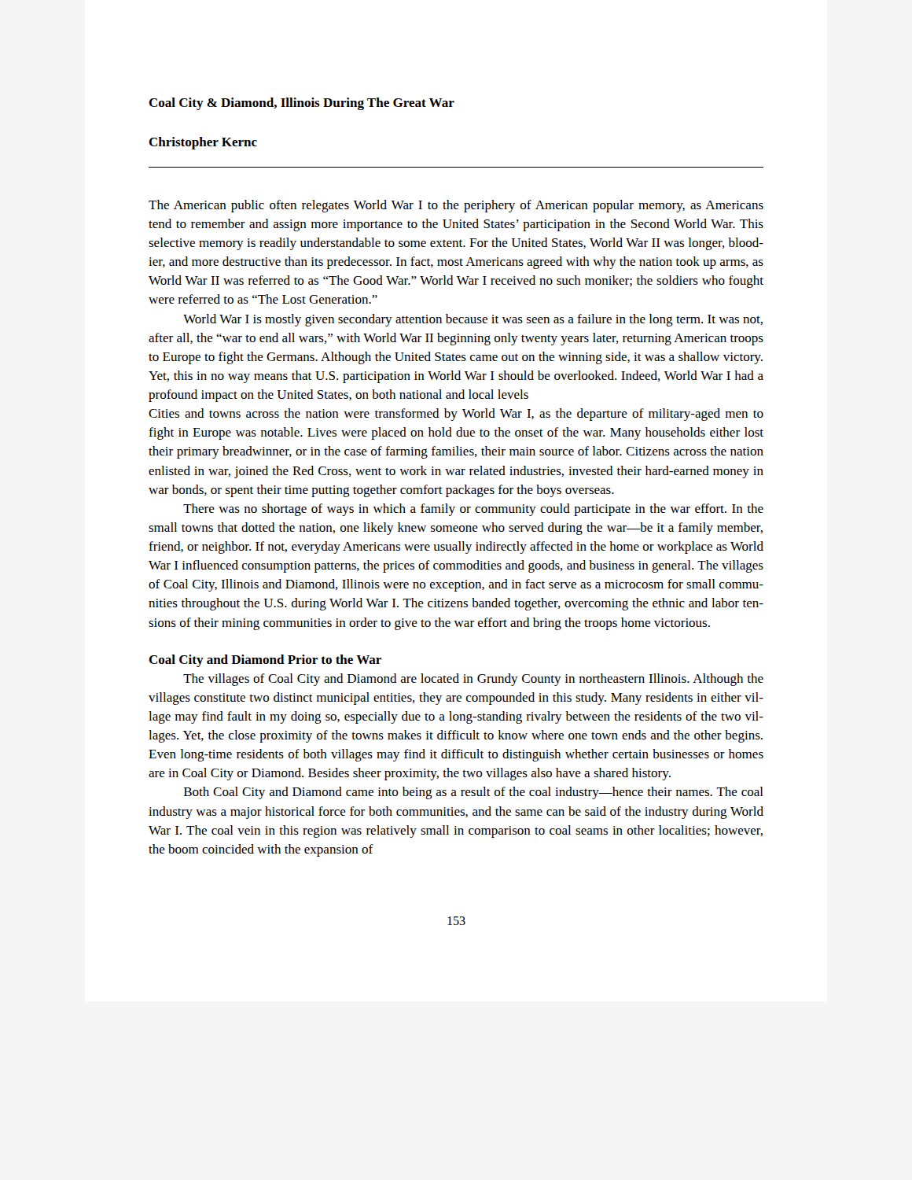Coal City & Diamond, Illinois During The Great War
Christopher Kernc
The American public often relegates World War I to the periphery of American popular memory, as Americans tend to remember and assign more importance to the United States’ participation in the Second World War. This selective memory is readily understandable to some extent. For the United States, World War II was longer, bloodier, and more destructive than its predecessor. In fact, most Americans agreed with why the nation took up arms, as World War II was referred to as “The Good War.” World War I received no such moniker; the soldiers who fought were referred to as “The Lost Generation.”
World War I is mostly given secondary attention because it was seen as a failure in the long term. It was not, after all, the “war to end all wars,” with World War II beginning only twenty years later, returning American troops to Europe to fight the Germans. Although the United States came out on the winning side, it was a shallow victory. Yet, this in no way means that U.S. participation in World War I should be overlooked. Indeed, World War I had a profound impact on the United States, on both national and local levels
Cities and towns across the nation were transformed by World War I, as the departure of military-aged men to fight in Europe was notable. Lives were placed on hold due to the onset of the war. Many households either lost their primary breadwinner, or in the case of farming families, their main source of labor. Citizens across the nation enlisted in war, joined the Red Cross, went to work in war related industries, invested their hard-earned money in war bonds, or spent their time putting together comfort packages for the boys overseas.
There was no shortage of ways in which a family or community could participate in the war effort. In the small towns that dotted the nation, one likely knew someone who served during the war—be it a family member, friend, or neighbor. If not, everyday Americans were usually indirectly affected in the home or workplace as World War I influenced consumption patterns, the prices of commodities and goods, and business in general. The villages of Coal City, Illinois and Diamond, Illinois were no exception, and in fact serve as a microcosm for small communities throughout the U.S. during World War I. The citizens banded together, overcoming the ethnic and labor tensions of their mining communities in order to give to the war effort and bring the troops home victorious.
Coal City and Diamond Prior to the War
The villages of Coal City and Diamond are located in Grundy County in northeastern Illinois. Although the villages constitute two distinct municipal entities, they are compounded in this study. Many residents in either village may find fault in my doing so, especially due to a long-standing rivalry between the residents of the two villages. Yet, the close proximity of the towns makes it difficult to know where one town ends and the other begins. Even long-time residents of both villages may find it difficult to distinguish whether certain businesses or homes are in Coal City or Diamond. Besides sheer proximity, the two villages also have a shared history.
Both Coal City and Diamond came into being as a result of the coal industry—hence their names. The coal industry was a major historical force for both communities, and the same can be said of the industry during World War I. The coal vein in this region was relatively small in comparison to coal seams in other localities; however, the boom coincided with the expansion of
153